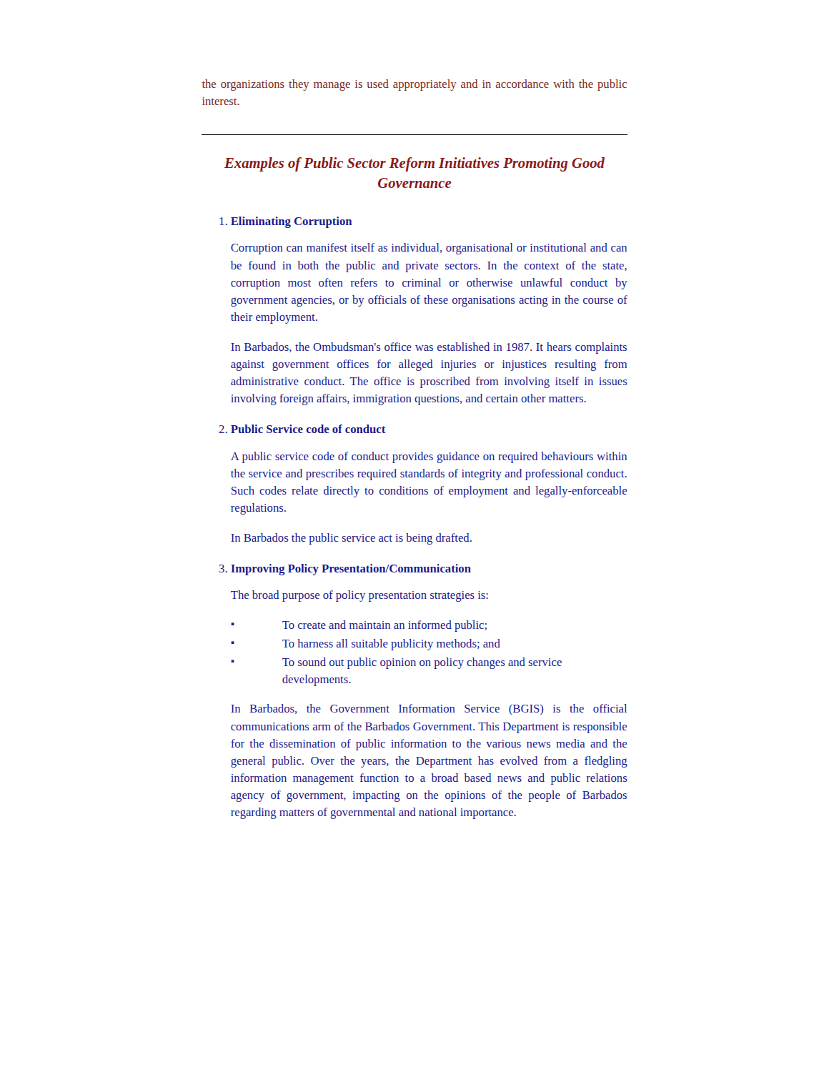the organizations they manage is used appropriately and in accordance with the public interest.
Examples of Public Sector Reform Initiatives Promoting Good Governance
Eliminating Corruption
Corruption can manifest itself as individual, organisational or institutional and can be found in both the public and private sectors. In the context of the state, corruption most often refers to criminal or otherwise unlawful conduct by government agencies, or by officials of these organisations acting in the course of their employment.
In Barbados, the Ombudsman's office was established in 1987. It hears complaints against government offices for alleged injuries or injustices resulting from administrative conduct. The office is proscribed from involving itself in issues involving foreign affairs, immigration questions, and certain other matters.
Public Service code of conduct
A public service code of conduct provides guidance on required behaviours within the service and prescribes required standards of integrity and professional conduct. Such codes relate directly to conditions of employment and legally-enforceable regulations.
In Barbados the public service act is being drafted.
Improving Policy Presentation/Communication
The broad purpose of policy presentation strategies is:
To create and maintain an informed public;
To harness all suitable publicity methods; and
To sound out public opinion on policy changes and service developments.
In Barbados, the Government Information Service (BGIS) is the official communications arm of the Barbados Government. This Department is responsible for the dissemination of public information to the various news media and the general public. Over the years, the Department has evolved from a fledgling information management function to a broad based news and public relations agency of government, impacting on the opinions of the people of Barbados regarding matters of governmental and national importance.